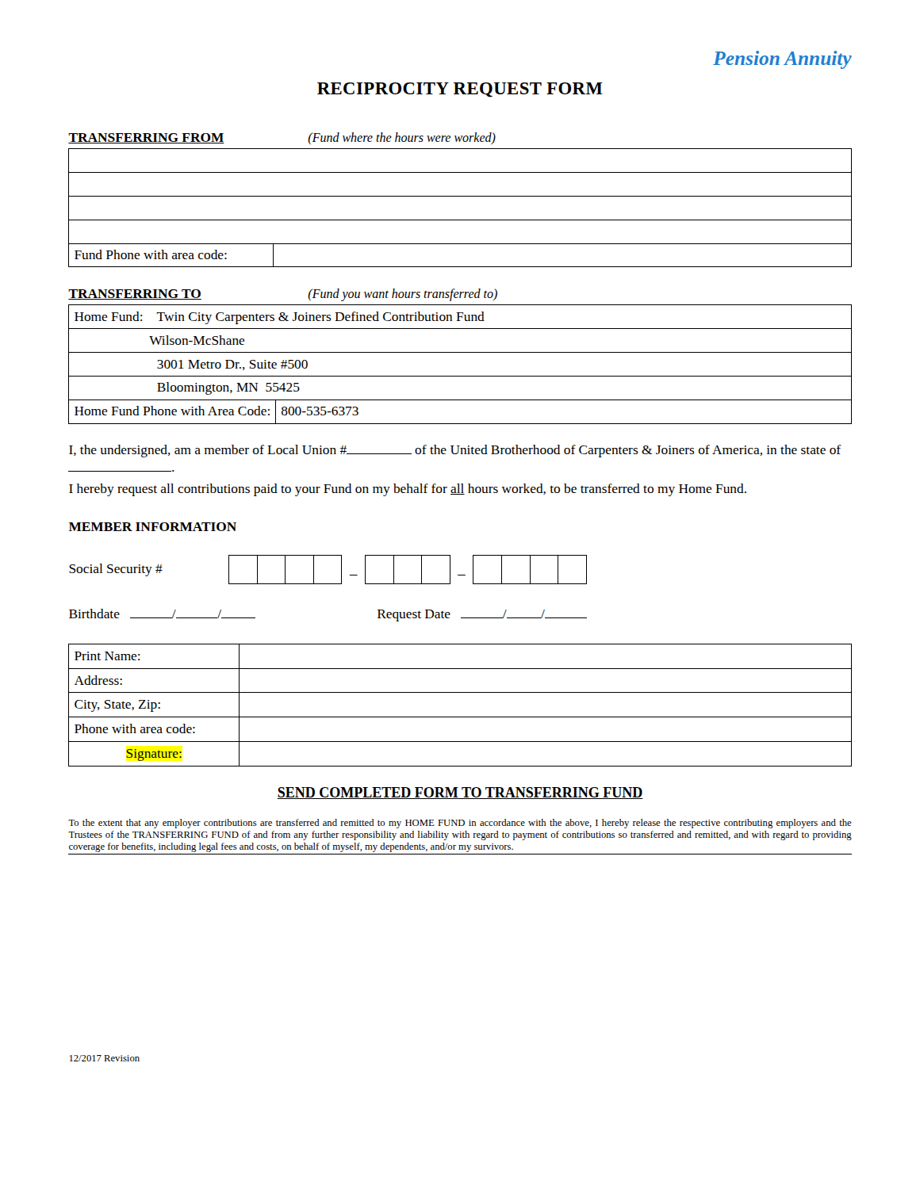Pension Annuity
RECIPROCITY REQUEST FORM
TRANSFERRING FROM (Fund where the hours were worked)
| Fund Phone with area code: | |
TRANSFERRING TO (Fund you want hours transferred to)
| Home Fund: Twin City Carpenters & Joiners Defined Contribution Fund |
| Wilson-McShane |
| 3001 Metro Dr., Suite #500 |
| Bloomington, MN 55425 |
| Home Fund Phone with Area Code: | 800-535-6373 |
I, the undersigned, am a member of Local Union # of the United Brotherhood of Carpenters & Joiners of America, in the state of .
I hereby request all contributions paid to your Fund on my behalf for all hours worked, to be transferred to my Home Fund.
MEMBER INFORMATION
Social Security #
_
_
Birthdate / /
Request Date / /
| Print Name: | |
| Address: | |
| City, State, Zip: | |
| Phone with area code: | |
| Signature: | |
SEND COMPLETED FORM TO TRANSFERRING FUND
To the extent that any employer contributions are transferred and remitted to my HOME FUND in accordance with the above, I hereby release the respective contributing employers and the Trustees of the TRANSFERRING FUND of and from any further responsibility and liability with regard to payment of contributions so transferred and remitted, and with regard to providing coverage for benefits, including legal fees and costs, on behalf of myself, my dependents, and/or my survivors.
12/2017 Revision